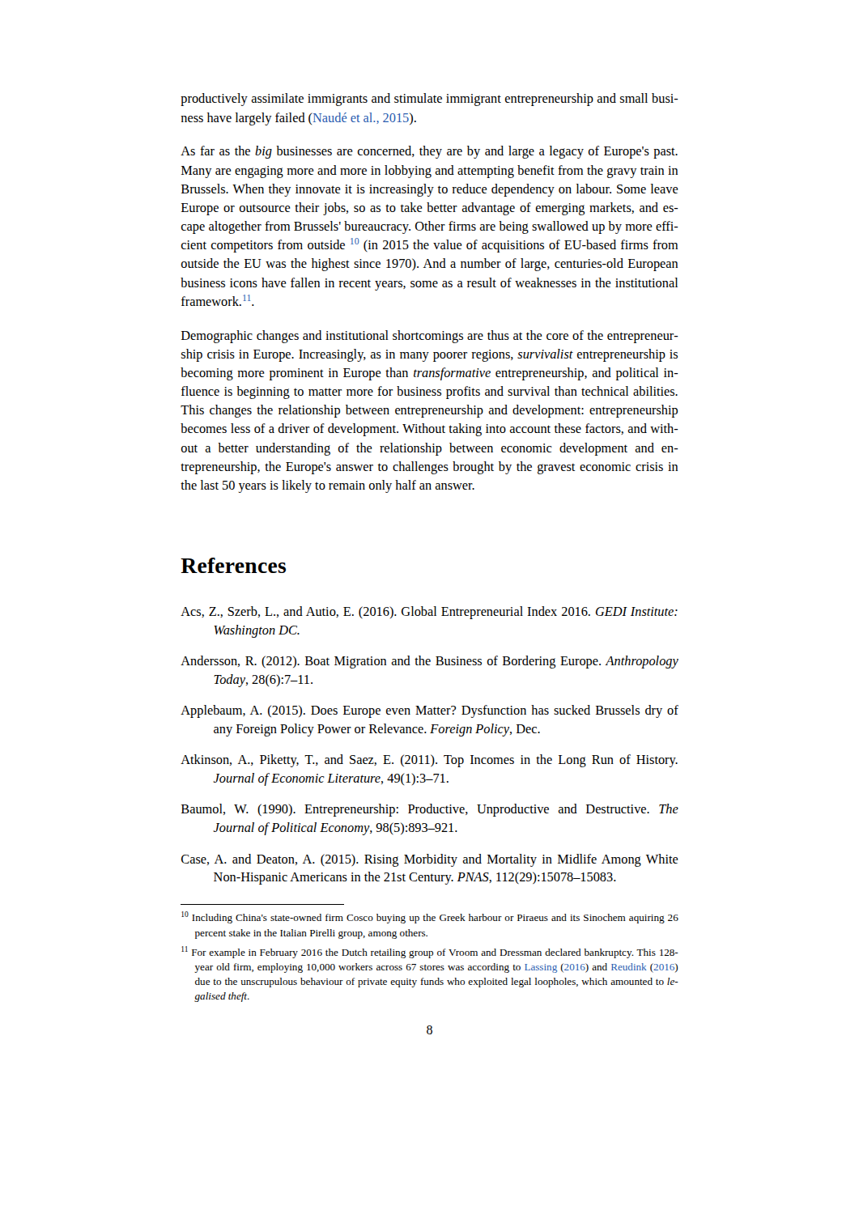productively assimilate immigrants and stimulate immigrant entrepreneurship and small business have largely failed (Naudé et al., 2015).
As far as the big businesses are concerned, they are by and large a legacy of Europe's past. Many are engaging more and more in lobbying and attempting benefit from the gravy train in Brussels. When they innovate it is increasingly to reduce dependency on labour. Some leave Europe or outsource their jobs, so as to take better advantage of emerging markets, and escape altogether from Brussels' bureaucracy. Other firms are being swallowed up by more efficient competitors from outside 10 (in 2015 the value of acquisitions of EU-based firms from outside the EU was the highest since 1970). And a number of large, centuries-old European business icons have fallen in recent years, some as a result of weaknesses in the institutional framework.11.
Demographic changes and institutional shortcomings are thus at the core of the entrepreneurship crisis in Europe. Increasingly, as in many poorer regions, survivalist entrepreneurship is becoming more prominent in Europe than transformative entrepreneurship, and political influence is beginning to matter more for business profits and survival than technical abilities. This changes the relationship between entrepreneurship and development: entrepreneurship becomes less of a driver of development. Without taking into account these factors, and without a better understanding of the relationship between economic development and entrepreneurship, the Europe's answer to challenges brought by the gravest economic crisis in the last 50 years is likely to remain only half an answer.
References
Acs, Z., Szerb, L., and Autio, E. (2016). Global Entrepreneurial Index 2016. GEDI Institute: Washington DC.
Andersson, R. (2012). Boat Migration and the Business of Bordering Europe. Anthropology Today, 28(6):7–11.
Applebaum, A. (2015). Does Europe even Matter? Dysfunction has sucked Brussels dry of any Foreign Policy Power or Relevance. Foreign Policy, Dec.
Atkinson, A., Piketty, T., and Saez, E. (2011). Top Incomes in the Long Run of History. Journal of Economic Literature, 49(1):3–71.
Baumol, W. (1990). Entrepreneurship: Productive, Unproductive and Destructive. The Journal of Political Economy, 98(5):893–921.
Case, A. and Deaton, A. (2015). Rising Morbidity and Mortality in Midlife Among White Non-Hispanic Americans in the 21st Century. PNAS, 112(29):15078–15083.
10 Including China's state-owned firm Cosco buying up the Greek harbour or Piraeus and its Sinochem aquiring 26 percent stake in the Italian Pirelli group, among others.
11 For example in February 2016 the Dutch retailing group of Vroom and Dressman declared bankruptcy. This 128-year old firm, employing 10,000 workers across 67 stores was according to Lassing (2016) and Reudink (2016) due to the unscrupulous behaviour of private equity funds who exploited legal loopholes, which amounted to legalised theft.
8